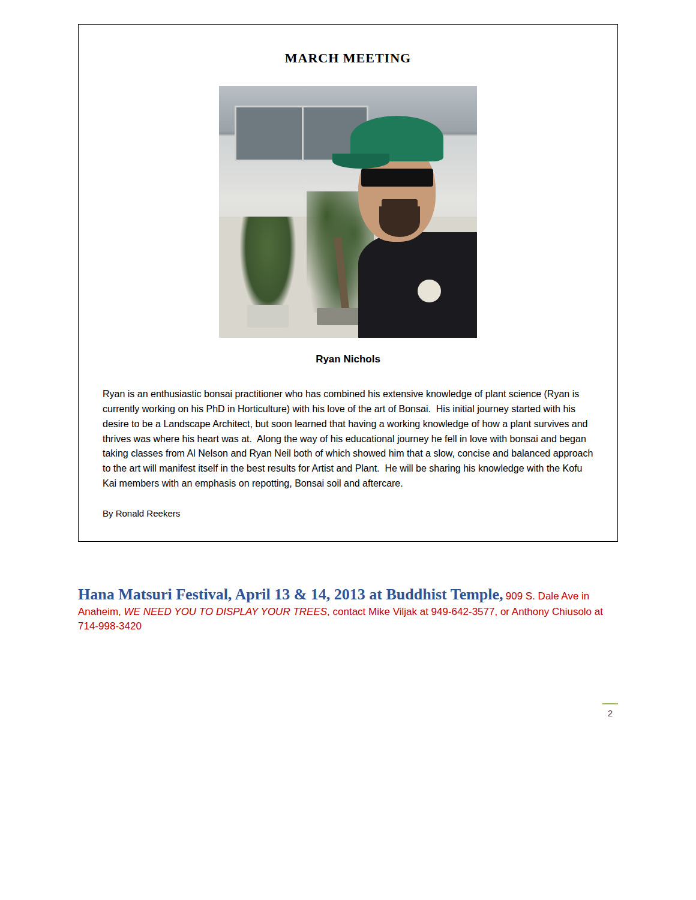MARCH MEETING
Ryan Nichols
Ryan is an enthusiastic bonsai practitioner who has combined his extensive knowledge of plant science (Ryan is currently working on his PhD in Horticulture) with his love of the art of Bonsai. His initial journey started with his desire to be a Landscape Architect, but soon learned that having a working knowledge of how a plant survives and thrives was where his heart was at. Along the way of his educational journey he fell in love with bonsai and began taking classes from Al Nelson and Ryan Neil both of which showed him that a slow, concise and balanced approach to the art will manifest itself in the best results for Artist and Plant. He will be sharing his knowledge with the Kofu Kai members with an emphasis on repotting, Bonsai soil and aftercare.
By Ronald Reekers
Hana Matsuri Festival, April 13 & 14, 2013 at Buddhist Temple, 909 S. Dale Ave in Anaheim, WE NEED YOU TO DISPLAY YOUR TREES, contact Mike Viljak at 949-642-3577, or Anthony Chiusolo at 714-998-3420
2